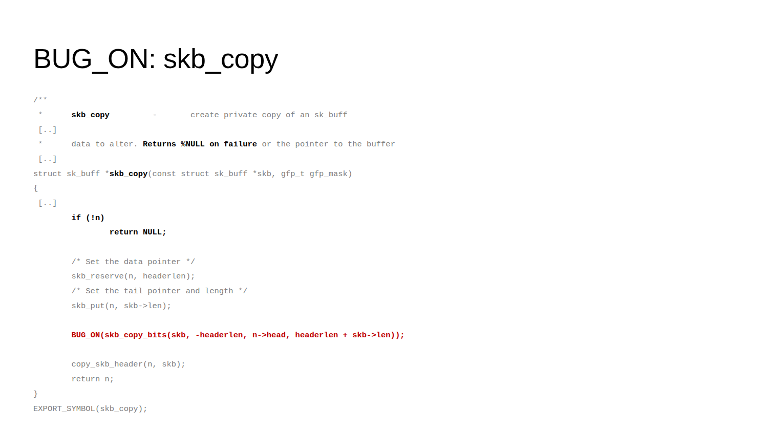BUG_ON: skb_copy
/**
 *      skb_copy         -       create private copy of an sk_buff
 [..]
 *      data to alter. Returns %NULL on failure or the pointer to the buffer
 [..]
struct sk_buff *skb_copy(const struct sk_buff *skb, gfp_t gfp_mask)
{
 [..]
        if (!n)
                return NULL;

        /* Set the data pointer */
        skb_reserve(n, headerlen);
        /* Set the tail pointer and length */
        skb_put(n, skb->len);

        BUG_ON(skb_copy_bits(skb, -headerlen, n->head, headerlen + skb->len));

        copy_skb_header(n, skb);
        return n;
}
EXPORT_SYMBOL(skb_copy);